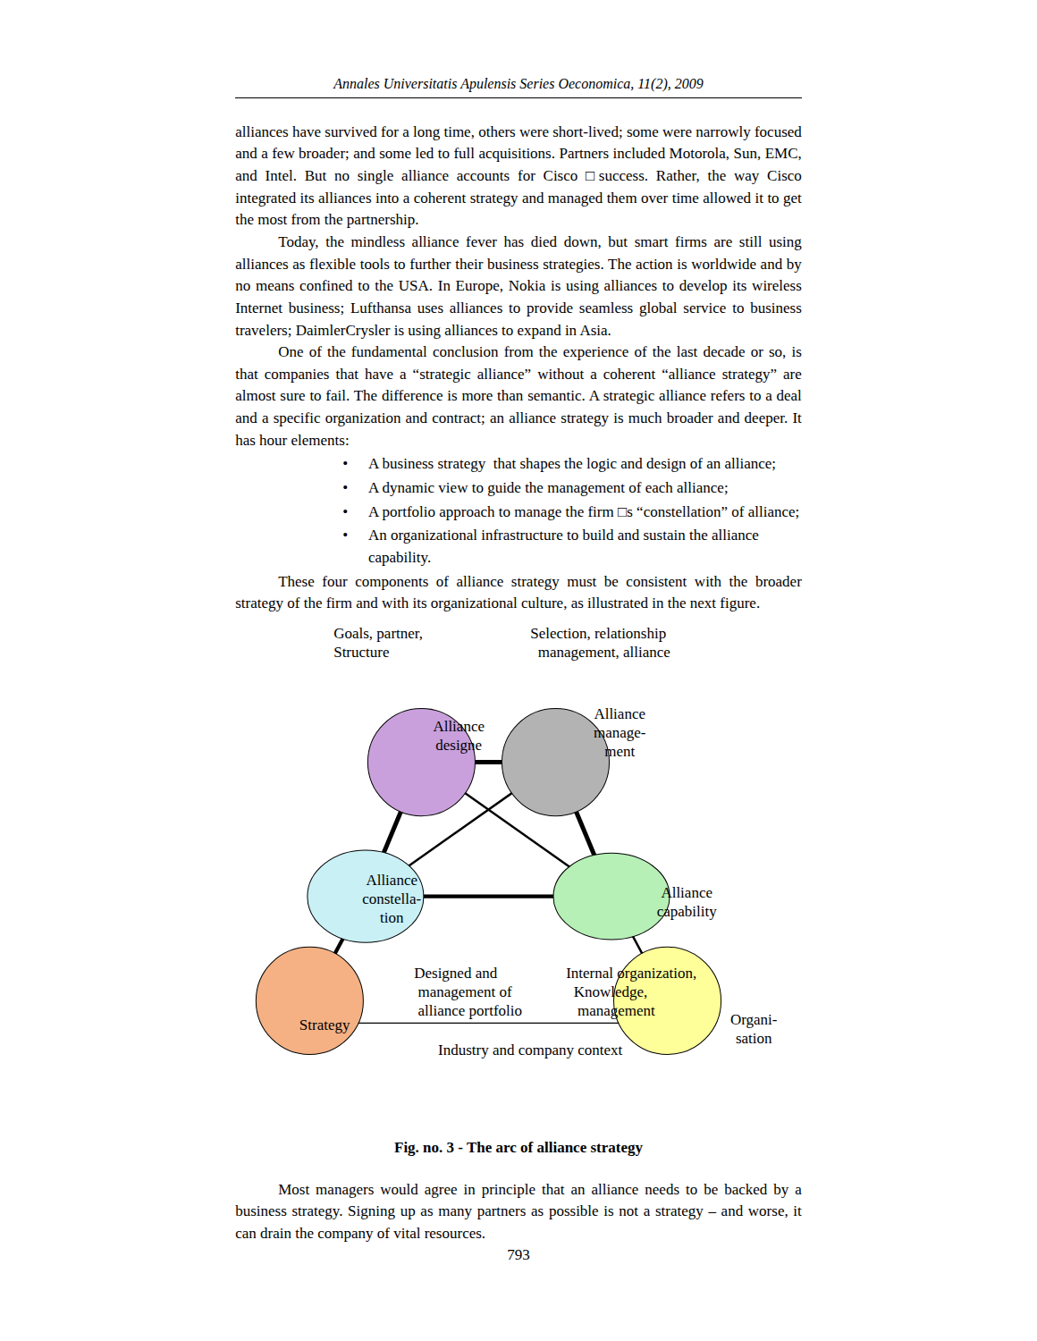Annales Universitatis Apulensis Series Oeconomica, 11(2), 2009
alliances have survived for a long time, others were short-lived; some were narrowly focused and a few broader; and some led to full acquisitions. Partners included Motorola, Sun, EMC, and Intel. But no single alliance accounts for Cisco □success. Rather, the way Cisco integrated its alliances into a coherent strategy and managed them over time allowed it to get the most from the partnership.
Today, the mindless alliance fever has died down, but smart firms are still using alliances as flexible tools to further their business strategies. The action is worldwide and by no means confined to the USA. In Europe, Nokia is using alliances to develop its wireless Internet business; Lufthansa uses alliances to provide seamless global service to business travelers; DaimlerCrysler is using alliances to expand in Asia.
One of the fundamental conclusion from the experience of the last decade or so, is that companies that have a “strategic alliance” without a coherent “alliance strategy” are almost sure to fail. The difference is more than semantic. A strategic alliance refers to a deal and a specific organization and contract; an alliance strategy is much broader and deeper. It has hour elements:
A business strategy that shapes the logic and design of an alliance;
A dynamic view to guide the management of each alliance;
A portfolio approach to manage the firm □s “constellation” of alliance;
An organizational infrastructure to build and sustain the alliance capability.
These four components of alliance strategy must be consistent with the broader strategy of the firm and with its organizational culture, as illustrated in the next figure.
Goals, partner,
Structure
Selection, relationship
management, alliance
Alliance
designe
Alliance
manage-
ment
Alliance
constella-
tion
Alliance
capability
Strategy
Organi-
sation
Designed and
management of
alliance portfolio
Internal organization,
Knowledge,
management
Industry and company context
Fig. no. 3 - The arc of alliance strategy
Most managers would agree in principle that an alliance needs to be backed by a business strategy. Signing up as many partners as possible is not a strategy – and worse, it can drain the company of vital resources.
793